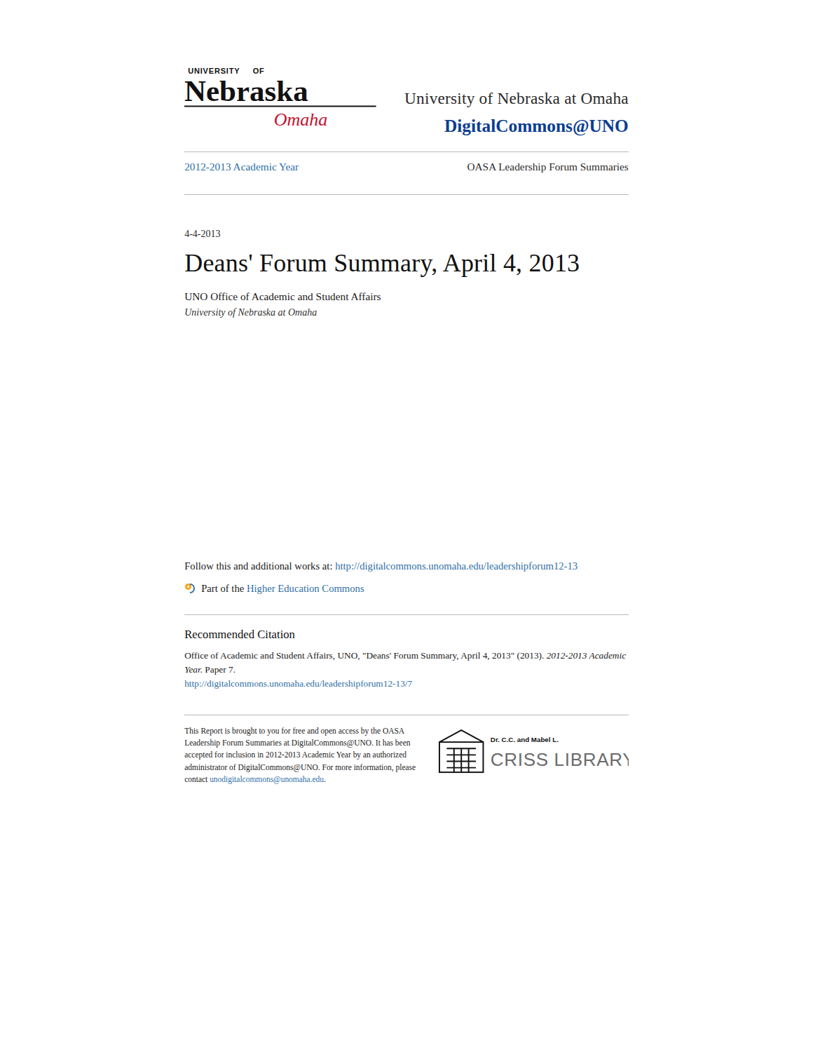UNIVERSITY OF Nebraska Omaha
University of Nebraska at Omaha
DigitalCommons@UNO
2012-2013 Academic Year OASA Leadership Forum Summaries
4-4-2013
Deans' Forum Summary, April 4, 2013
UNO Office of Academic and Student Affairs
University of Nebraska at Omaha
Follow this and additional works at: http://digitalcommons.unomaha.edu/leadershipforum12-13
Part of the Higher Education Commons
Recommended Citation
Office of Academic and Student Affairs, UNO, "Deans' Forum Summary, April 4, 2013" (2013). 2012-2013 Academic Year. Paper 7.
http://digitalcommons.unomaha.edu/leadershipforum12-13/7
This Report is brought to you for free and open access by the OASA Leadership Forum Summaries at DigitalCommons@UNO. It has been accepted for inclusion in 2012-2013 Academic Year by an authorized administrator of DigitalCommons@UNO. For more information, please contact unodigitalcommons@unomaha.edu.
Dr. C.C. and Mabel L. CRISS LIBRARY